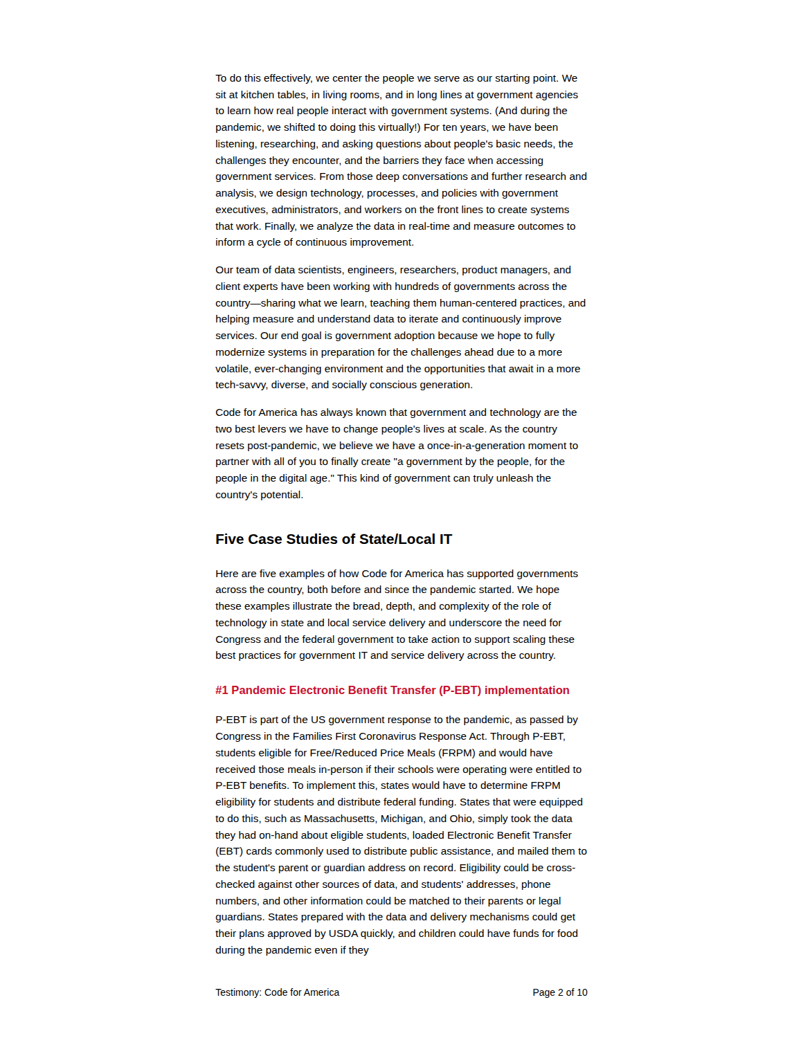To do this effectively, we center the people we serve as our starting point. We sit at kitchen tables, in living rooms, and in long lines at government agencies to learn how real people interact with government systems. (And during the pandemic, we shifted to doing this virtually!) For ten years, we have been listening, researching, and asking questions about people's basic needs, the challenges they encounter, and the barriers they face when accessing government services. From those deep conversations and further research and analysis, we design technology, processes, and policies with government executives, administrators, and workers on the front lines to create systems that work. Finally, we analyze the data in real-time and measure outcomes to inform a cycle of continuous improvement.
Our team of data scientists, engineers, researchers, product managers, and client experts have been working with hundreds of governments across the country—sharing what we learn, teaching them human-centered practices, and helping measure and understand data to iterate and continuously improve services. Our end goal is government adoption because we hope to fully modernize systems in preparation for the challenges ahead due to a more volatile, ever-changing environment and the opportunities that await in a more tech-savvy, diverse, and socially conscious generation.
Code for America has always known that government and technology are the two best levers we have to change people's lives at scale. As the country resets post-pandemic, we believe we have a once-in-a-generation moment to partner with all of you to finally create "a government by the people, for the people in the digital age." This kind of government can truly unleash the country's potential.
Five Case Studies of State/Local IT
Here are five examples of how Code for America has supported governments across the country, both before and since the pandemic started. We hope these examples illustrate the bread, depth, and complexity of the role of technology in state and local service delivery and underscore the need for Congress and the federal government to take action to support scaling these best practices for government IT and service delivery across the country.
#1 Pandemic Electronic Benefit Transfer (P-EBT) implementation
P-EBT is part of the US government response to the pandemic, as passed by Congress in the Families First Coronavirus Response Act. Through P-EBT, students eligible for Free/Reduced Price Meals (FRPM) and would have received those meals in-person if their schools were operating were entitled to P-EBT benefits. To implement this, states would have to determine FRPM eligibility for students and distribute federal funding. States that were equipped to do this, such as Massachusetts, Michigan, and Ohio, simply took the data they had on-hand about eligible students, loaded Electronic Benefit Transfer (EBT) cards commonly used to distribute public assistance, and mailed them to the student's parent or guardian address on record. Eligibility could be cross-checked against other sources of data, and students' addresses, phone numbers, and other information could be matched to their parents or legal guardians. States prepared with the data and delivery mechanisms could get their plans approved by USDA quickly, and children could have funds for food during the pandemic even if they
Testimony: Code for America Page 2 of 10